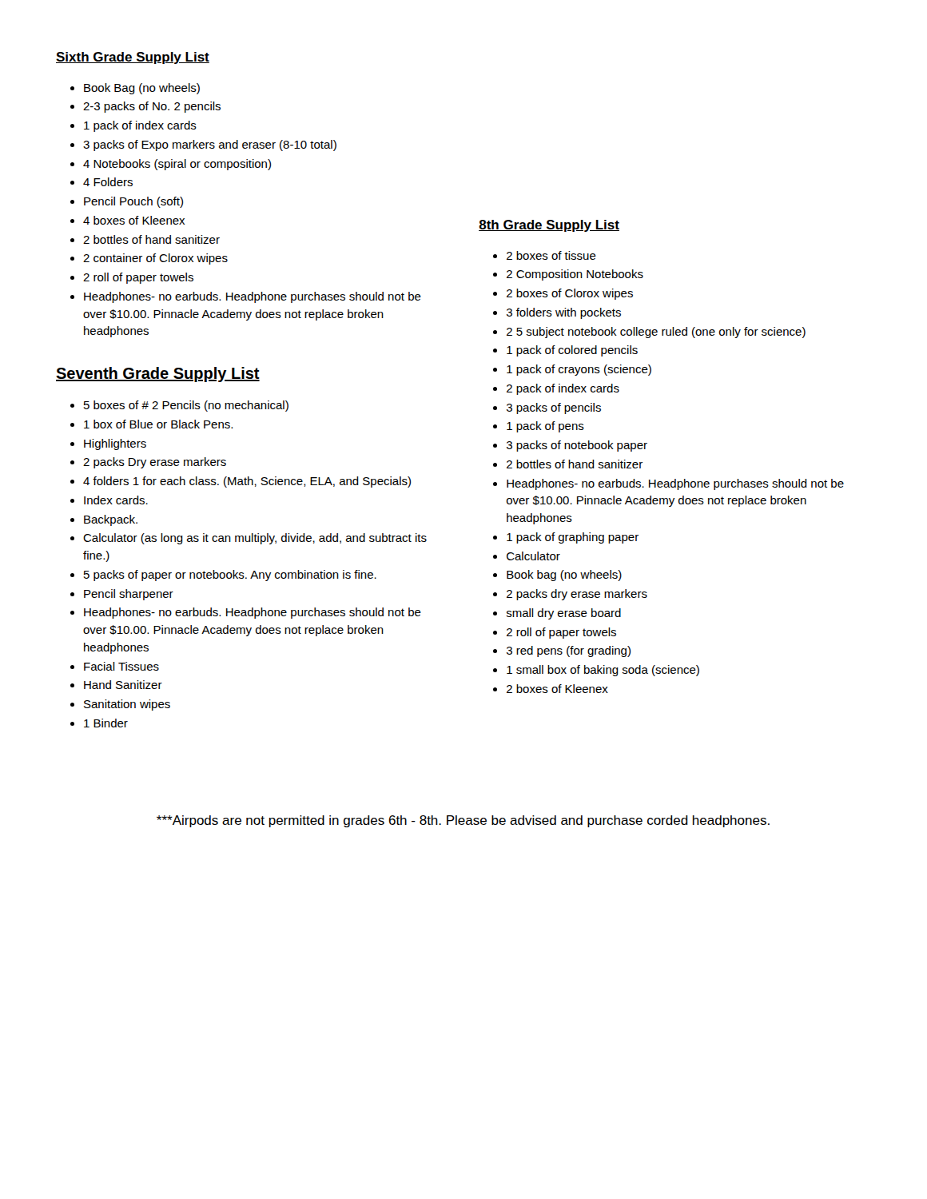Sixth Grade Supply List
Book Bag (no wheels)
2-3 packs of No. 2 pencils
1 pack of index cards
3 packs of Expo markers and eraser (8-10 total)
4 Notebooks (spiral or composition)
4 Folders
Pencil Pouch (soft)
4 boxes of Kleenex
2 bottles of hand sanitizer
2 container of Clorox wipes
2 roll of paper towels
Headphones- no earbuds. Headphone purchases should not be over $10.00. Pinnacle Academy does not replace broken headphones
Seventh Grade Supply List
5 boxes of # 2 Pencils (no mechanical)
1 box of Blue or Black Pens.
Highlighters
2 packs Dry erase markers
4 folders 1 for each class. (Math, Science, ELA, and Specials)
Index cards.
Backpack.
Calculator (as long as it can multiply, divide, add, and subtract its fine.)
5 packs of paper or notebooks. Any combination is fine.
Pencil sharpener
Headphones- no earbuds. Headphone purchases should not be over $10.00. Pinnacle Academy does not replace broken headphones
Facial Tissues
Hand Sanitizer
Sanitation wipes
1 Binder
8th Grade Supply List
2 boxes of tissue
2 Composition Notebooks
2 boxes of Clorox wipes
3 folders with pockets
2 5 subject notebook college ruled (one only for science)
1 pack of colored pencils
1 pack of crayons (science)
2 pack of index cards
3 packs of pencils
1 pack of pens
3 packs of notebook paper
2 bottles of hand sanitizer
Headphones- no earbuds. Headphone purchases should not be over $10.00. Pinnacle Academy does not replace broken headphones
1 pack of graphing paper
Calculator
Book bag (no wheels)
2 packs dry erase markers
small dry erase board
2 roll of paper towels
3 red pens (for grading)
1 small box of baking soda (science)
2 boxes of Kleenex
***Airpods are not permitted in grades 6th - 8th. Please be advised and purchase corded headphones.